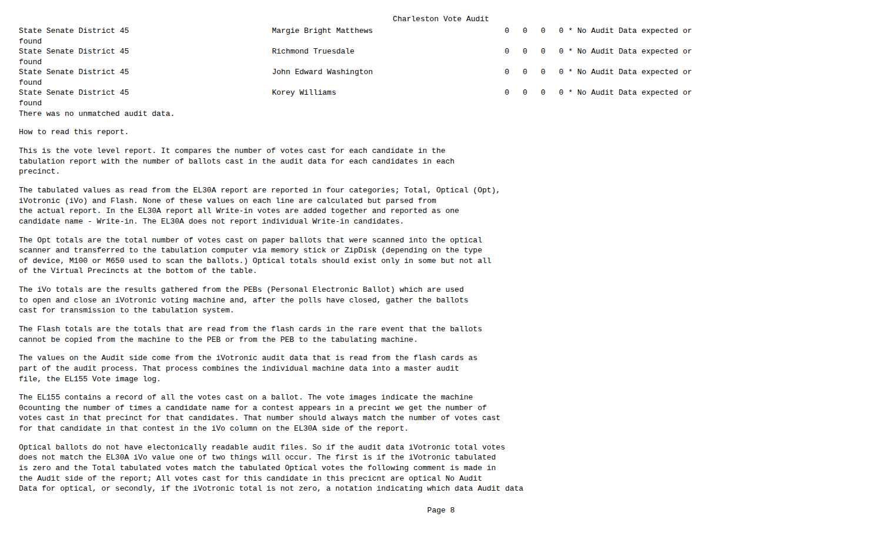Charleston Vote Audit
| State Senate District 45 | Margie Bright Matthews | 0 | 0 | 0 | 0 * No Audit Data expected or |
| found | | | | | |
| State Senate District 45 | Richmond Truesdale | 0 | 0 | 0 | 0 * No Audit Data expected or |
| found | | | | | |
| State Senate District 45 | John Edward Washington | 0 | 0 | 0 | 0 * No Audit Data expected or |
| found | | | | | |
| State Senate District 45 | Korey Williams | 0 | 0 | 0 | 0 * No Audit Data expected or |
| found | | | | | |
There was no unmatched audit data.
How to read this report.
This is the vote level report. It compares the number of votes cast for each candidate in the
tabulation report with the number of ballots cast in the audit data for each candidates in each
precinct.
The tabulated values as read from the EL30A report are reported in four categories; Total, Optical (Opt),
iVotronic (iVo) and Flash. None of these values on each line are calculated but parsed from
the actual report. In the EL30A report all Write-in votes are added together and reported as one
candidate name - Write-in. The EL30A does not report individual Write-in candidates.
The Opt totals are the total number of votes cast on paper ballots that were scanned into the optical
scanner and transferred to the tabulation computer via memory stick or ZipDisk (depending on the type
of device, M100 or M650 used to scan the ballots.) Optical totals should exist only in some but not all
of the Virtual Precincts at the bottom of the table.
The iVo totals are the results gathered from the PEBs (Personal Electronic Ballot) which are used
to open and close an iVotronic voting machine and, after the polls have closed, gather the ballots
cast for transmission to the tabulation system.
The Flash totals are the totals that are read from the flash cards in the rare event that the ballots
cannot be copied from the machine to the PEB or from the PEB to the tabulating machine.
The values on the Audit side come from the iVotronic audit data that is read from the flash cards as
part of the audit process. That process combines the individual machine data into a master audit
file, the EL155 Vote image log.
The EL155 contains a record of all the votes cast on a ballot. The vote images indicate the machine
0counting the number of times a candidate name for a contest appears in a precint we get the number of
votes cast in that precinct for that candidates. That number should always match the number of votes cast
for that candidate in that contest in the iVo column on the EL30A side of the report.
Optical ballots do not have electonically readable audit files. So if the audit data iVotronic total votes
does not match the EL30A iVo value one of two things will occur. The first is if the iVotronic tabulated
is zero and the Total tabulated votes match the tabulated Optical votes the following comment is made in
the Audit side of the report; All votes cast for this candidate in this precicnt are optical No Audit
Data for optical, or secondly, if the iVotronic total is not zero, a notation indicating which data Audit data
Page 8